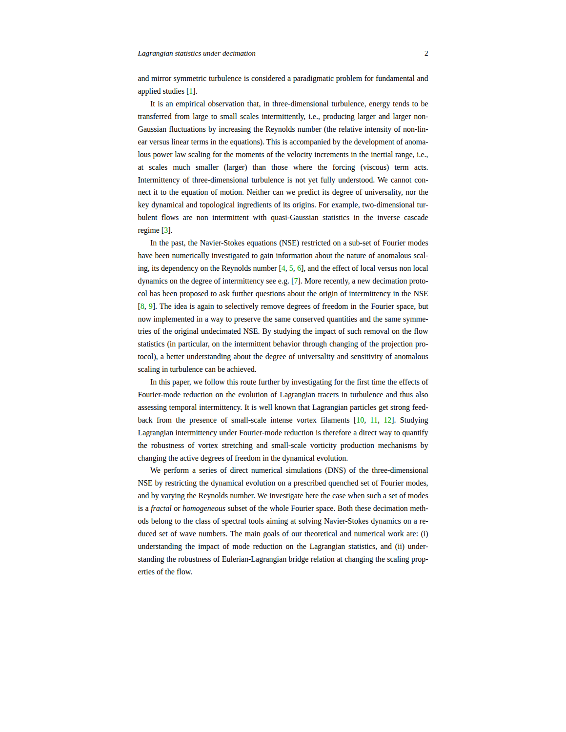Lagrangian statistics under decimation 2
and mirror symmetric turbulence is considered a paradigmatic problem for fundamental and applied studies [1].
It is an empirical observation that, in three-dimensional turbulence, energy tends to be transferred from large to small scales intermittently, i.e., producing larger and larger non-Gaussian fluctuations by increasing the Reynolds number (the relative intensity of non-linear versus linear terms in the equations). This is accompanied by the development of anomalous power law scaling for the moments of the velocity increments in the inertial range, i.e., at scales much smaller (larger) than those where the forcing (viscous) term acts. Intermittency of three-dimensional turbulence is not yet fully understood. We cannot connect it to the equation of motion. Neither can we predict its degree of universality, nor the key dynamical and topological ingredients of its origins. For example, two-dimensional turbulent flows are non intermittent with quasi-Gaussian statistics in the inverse cascade regime [3].
In the past, the Navier-Stokes equations (NSE) restricted on a sub-set of Fourier modes have been numerically investigated to gain information about the nature of anomalous scaling, its dependency on the Reynolds number [4, 5, 6], and the effect of local versus non local dynamics on the degree of intermittency see e.g. [7]. More recently, a new decimation protocol has been proposed to ask further questions about the origin of intermittency in the NSE [8, 9]. The idea is again to selectively remove degrees of freedom in the Fourier space, but now implemented in a way to preserve the same conserved quantities and the same symmetries of the original undecimated NSE. By studying the impact of such removal on the flow statistics (in particular, on the intermittent behavior through changing of the projection protocol), a better understanding about the degree of universality and sensitivity of anomalous scaling in turbulence can be achieved.
In this paper, we follow this route further by investigating for the first time the effects of Fourier-mode reduction on the evolution of Lagrangian tracers in turbulence and thus also assessing temporal intermittency. It is well known that Lagrangian particles get strong feedback from the presence of small-scale intense vortex filaments [10, 11, 12]. Studying Lagrangian intermittency under Fourier-mode reduction is therefore a direct way to quantify the robustness of vortex stretching and small-scale vorticity production mechanisms by changing the active degrees of freedom in the dynamical evolution.
We perform a series of direct numerical simulations (DNS) of the three-dimensional NSE by restricting the dynamical evolution on a prescribed quenched set of Fourier modes, and by varying the Reynolds number. We investigate here the case when such a set of modes is a fractal or homogeneous subset of the whole Fourier space. Both these decimation methods belong to the class of spectral tools aiming at solving Navier-Stokes dynamics on a reduced set of wave numbers. The main goals of our theoretical and numerical work are: (i) understanding the impact of mode reduction on the Lagrangian statistics, and (ii) understanding the robustness of Eulerian-Lagrangian bridge relation at changing the scaling properties of the flow.